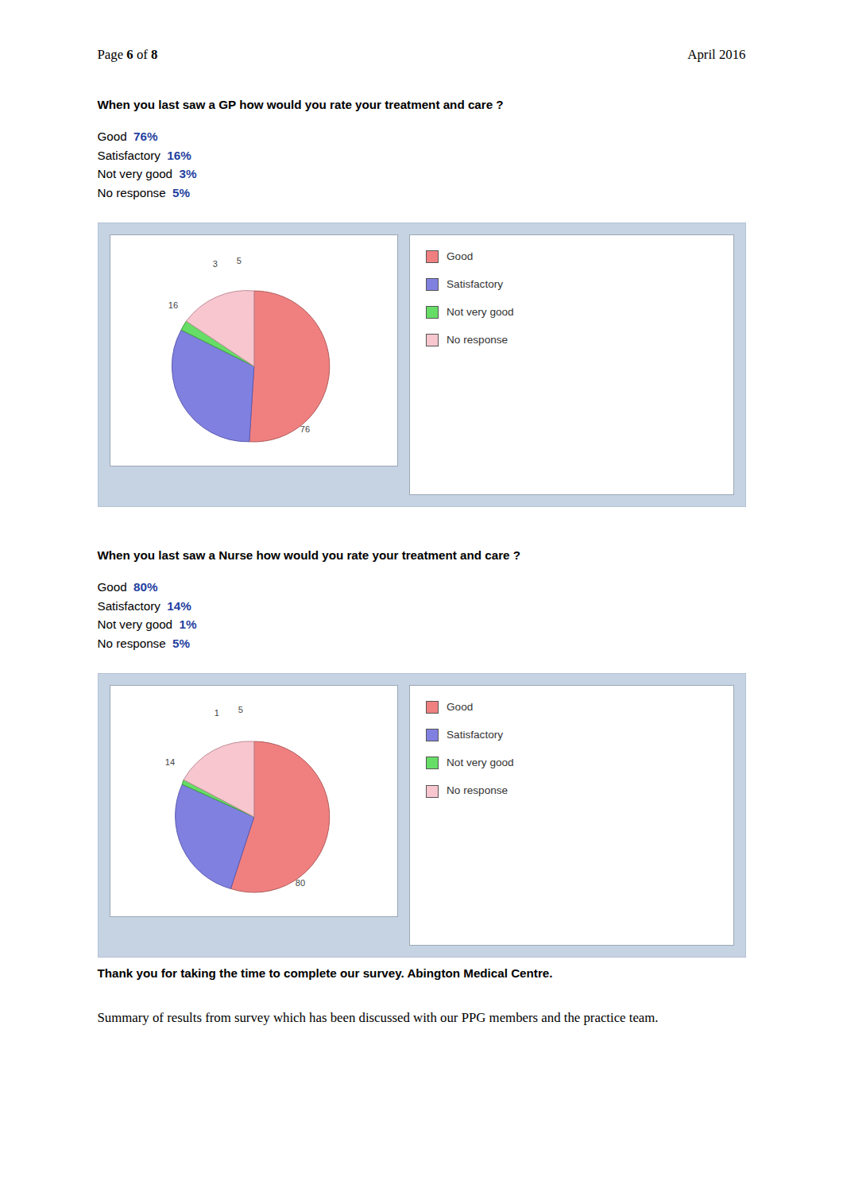Page 6 of 8
April 2016
When you last saw a GP how would you rate your treatment and care ?
Good 76%
Satisfactory 16%
Not very good 3%
No response 5%
3 5 16 76
Good
Satisfactory
Not very good
No response
When you last saw a Nurse how would you rate your treatment and care ?
Good 80%
Satisfactory 14%
Not very good 1%
No response 5%
1 5 14 80
Good
Satisfactory
Not very good
No response
Thank you for taking the time to complete our survey. Abington Medical Centre.
Summary of results from survey which has been discussed with our PPG members and the practice team.